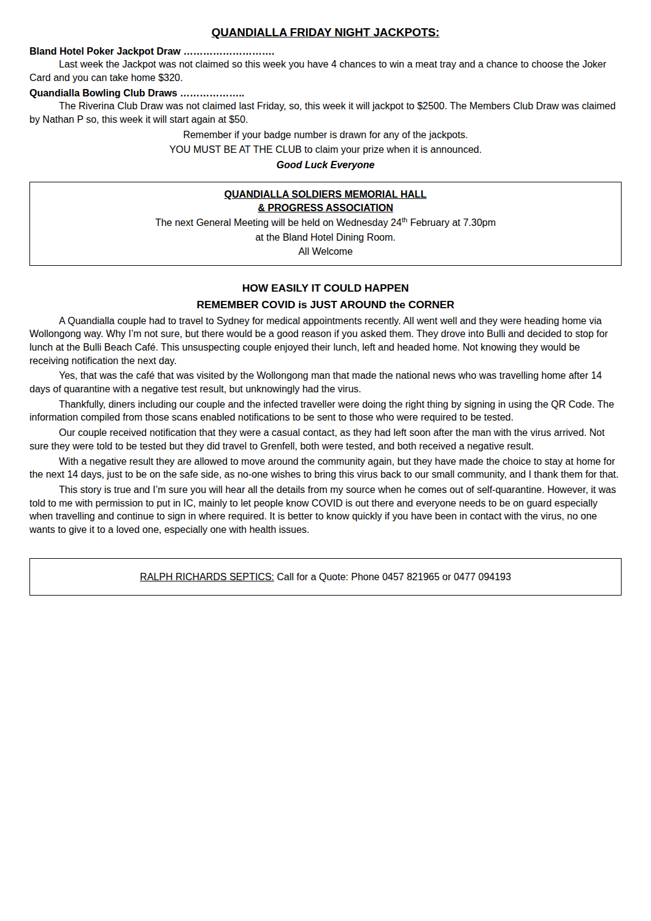QUANDIALLA FRIDAY NIGHT JACKPOTS:
Bland Hotel Poker Jackpot Draw ……………………….
Last week the Jackpot was not claimed so this week you have 4 chances to win a meat tray and a chance to choose the Joker Card and you can take home $320.
Quandialla Bowling Club Draws ………………..
The Riverina Club Draw was not claimed last Friday, so, this week it will jackpot to $2500. The Members Club Draw was claimed by Nathan P so, this week it will start again at $50.
Remember if your badge number is drawn for any of the jackpots.
YOU MUST BE AT THE CLUB to claim your prize when it is announced.
Good Luck Everyone
QUANDIALLA SOLDIERS MEMORIAL HALL
& PROGRESS ASSOCIATION
The next General Meeting will be held on Wednesday 24th February at 7.30pm
at the Bland Hotel Dining Room.
All Welcome
HOW EASILY IT COULD HAPPEN
REMEMBER COVID is JUST AROUND the CORNER
A Quandialla couple had to travel to Sydney for medical appointments recently. All went well and they were heading home via Wollongong way. Why I’m not sure, but there would be a good reason if you asked them. They drove into Bulli and decided to stop for lunch at the Bulli Beach Café. This unsuspecting couple enjoyed their lunch, left and headed home. Not knowing they would be receiving notification the next day.
Yes, that was the café that was visited by the Wollongong man that made the national news who was travelling home after 14 days of quarantine with a negative test result, but unknowingly had the virus.
Thankfully, diners including our couple and the infected traveller were doing the right thing by signing in using the QR Code. The information compiled from those scans enabled notifications to be sent to those who were required to be tested.
Our couple received notification that they were a casual contact, as they had left soon after the man with the virus arrived. Not sure they were told to be tested but they did travel to Grenfell, both were tested, and both received a negative result.
With a negative result they are allowed to move around the community again, but they have made the choice to stay at home for the next 14 days, just to be on the safe side, as no-one wishes to bring this virus back to our small community, and I thank them for that.
This story is true and I’m sure you will hear all the details from my source when he comes out of self-quarantine. However, it was told to me with permission to put in IC, mainly to let people know COVID is out there and everyone needs to be on guard especially when travelling and continue to sign in where required. It is better to know quickly if you have been in contact with the virus, no one wants to give it to a loved one, especially one with health issues.
RALPH RICHARDS SEPTICS: Call for a Quote: Phone 0457 821965 or 0477 094193